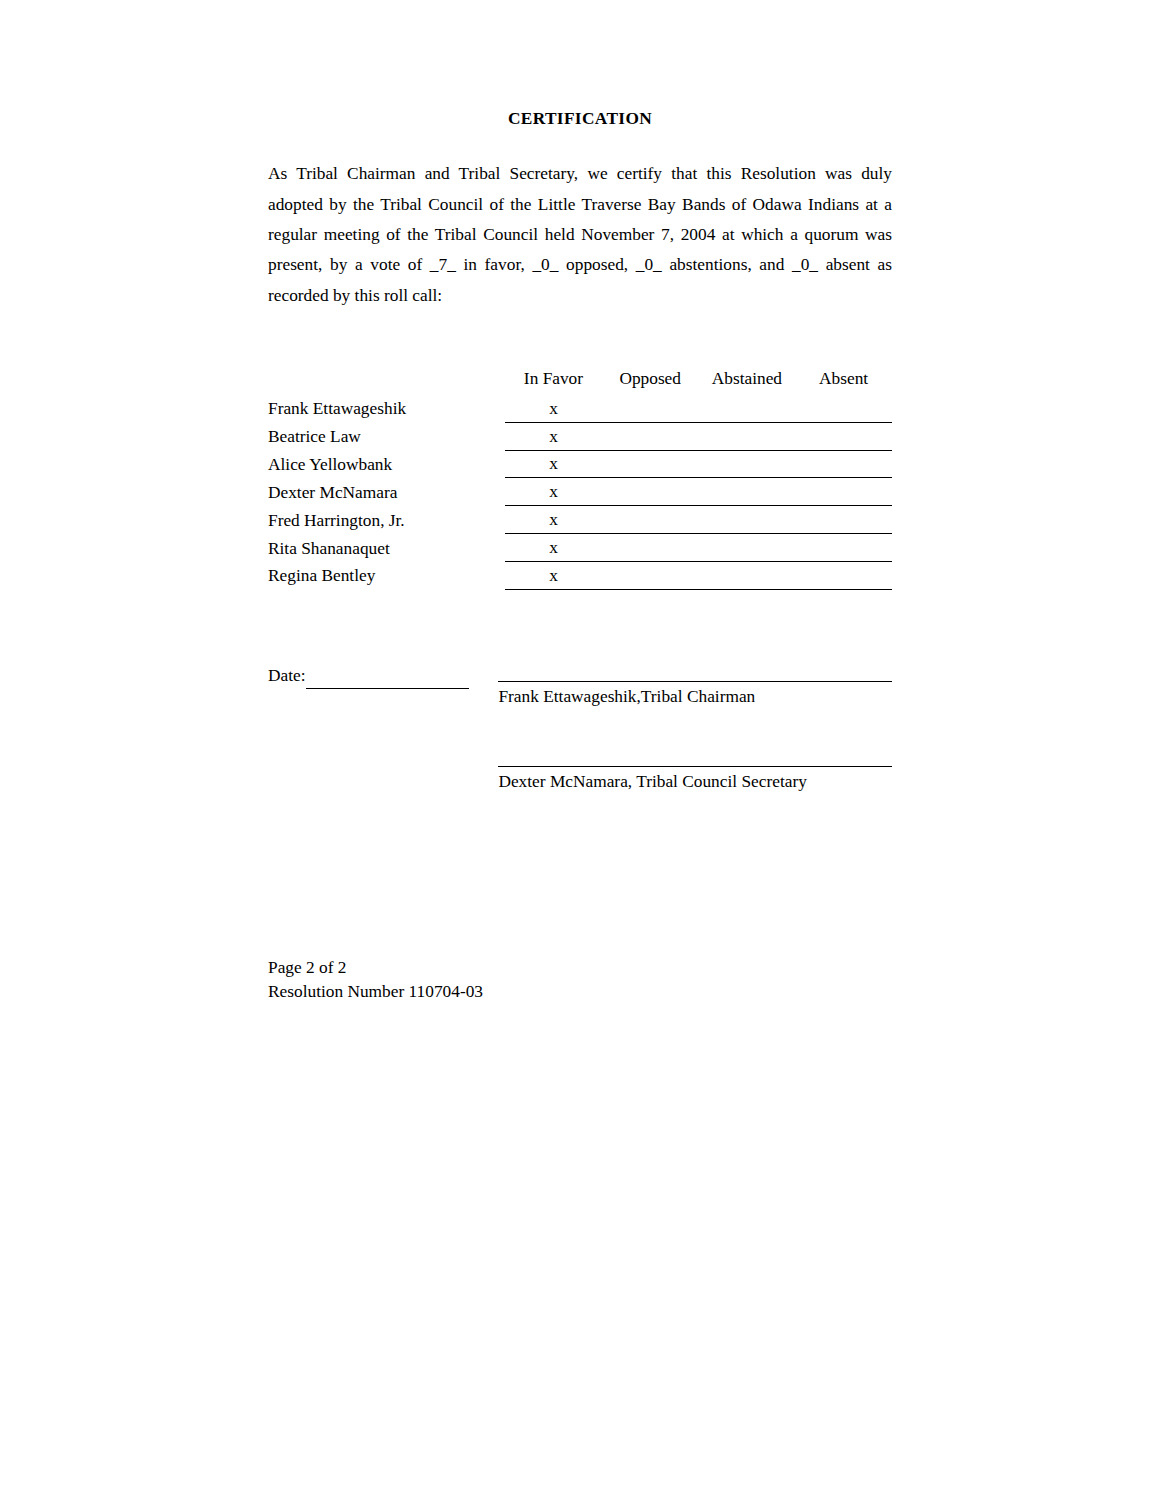CERTIFICATION
As Tribal Chairman and Tribal Secretary, we certify that this Resolution was duly adopted by the Tribal Council of the Little Traverse Bay Bands of Odawa Indians at a regular meeting of the Tribal Council held November 7, 2004 at which a quorum was present, by a vote of _7_ in favor, _0_ opposed, _0_ abstentions, and _0_ absent as recorded by this roll call:
| | In Favor | Opposed | Abstained | Absent |
| --- | --- | --- | --- | --- |
| Frank Ettawageshik | x | | | |
| Beatrice Law | x | | | |
| Alice Yellowbank | x | | | |
| Dexter McNamara | x | | | |
| Fred Harrington, Jr. | x | | | |
| Rita Shananaquet | x | | | |
| Regina Bentley | x | | | |
Date:
Frank Ettawageshik,Tribal Chairman
Dexter McNamara, Tribal Council Secretary
Page 2 of 2
Resolution Number 110704-03